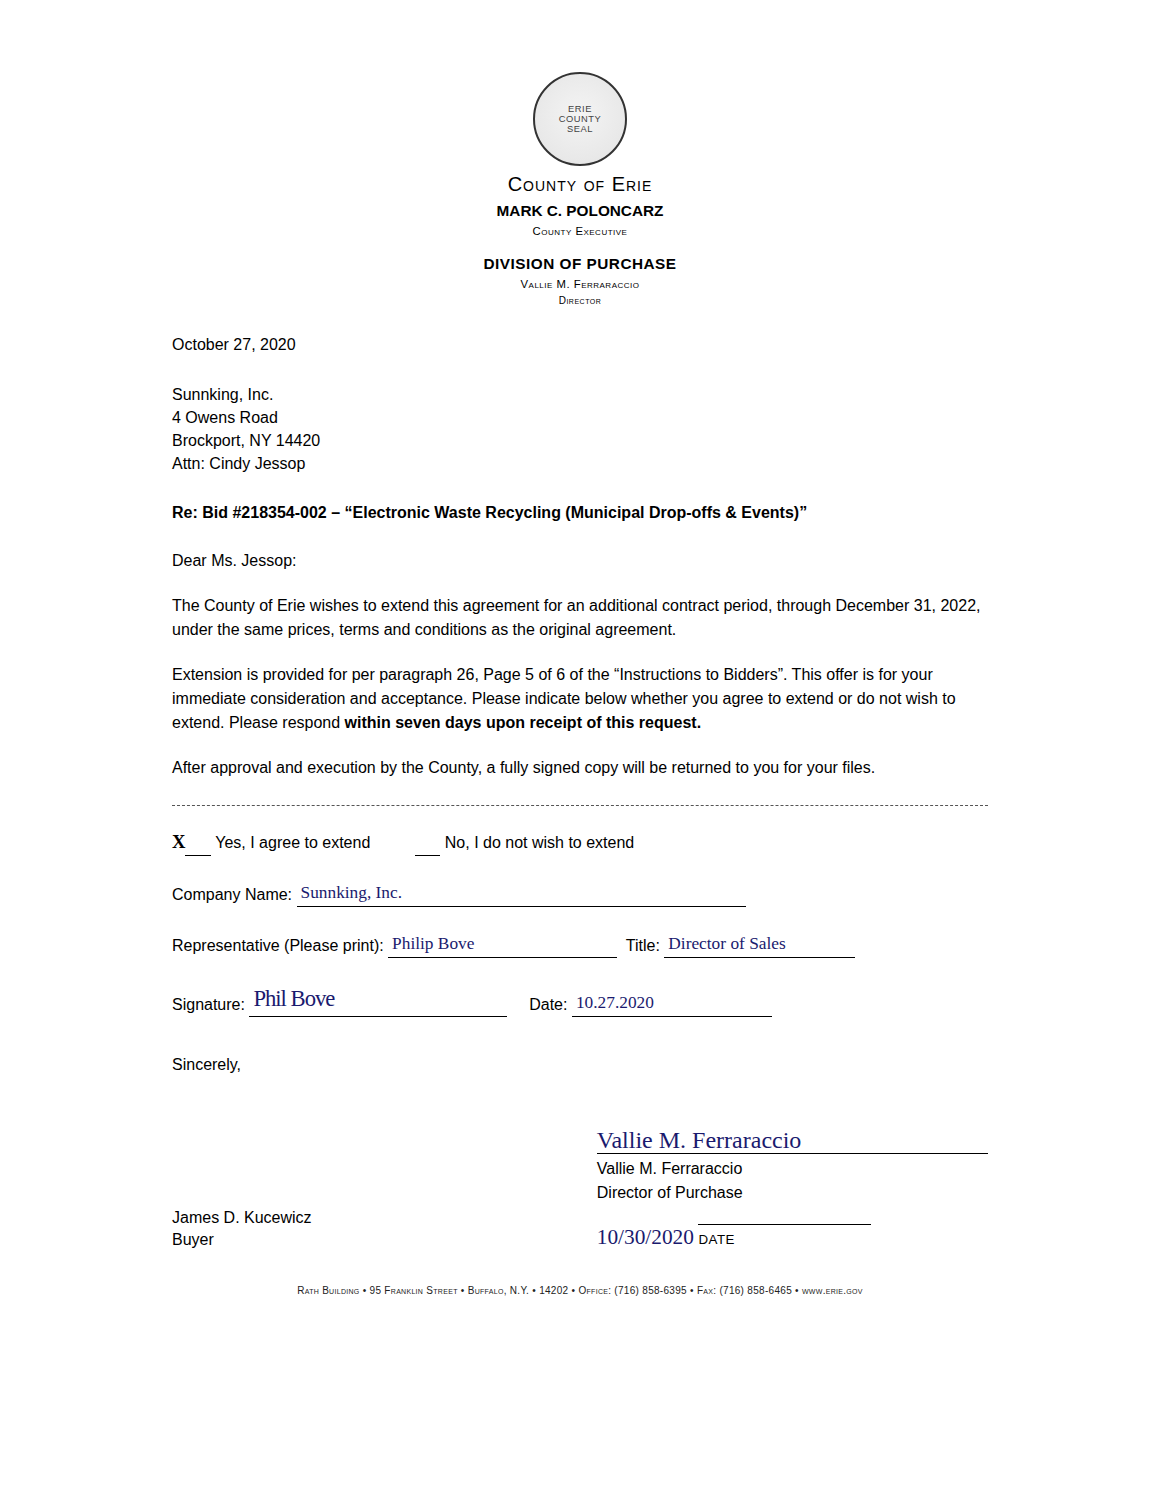ERIE
COUNTY
SEAL
County of Erie
MARK C. POLONCARZ
County Executive
DIVISION OF PURCHASE
Vallie M. Ferraraccio
Director
October 27, 2020
Sunnking, Inc.
4 Owens Road
Brockport, NY 14420
Attn: Cindy Jessop
Re: Bid #218354-002 – “Electronic Waste Recycling (Municipal Drop-offs & Events)”
Dear Ms. Jessop:
The County of Erie wishes to extend this agreement for an additional contract period, through December 31, 2022, under the same prices, terms and conditions as the original agreement.
Extension is provided for per paragraph 26, Page 5 of 6 of the “Instructions to Bidders”. This offer is for your immediate consideration and acceptance. Please indicate below whether you agree to extend or do not wish to extend. Please respond within seven days upon receipt of this request.
After approval and execution by the County, a fully signed copy will be returned to you for your files.
X Yes, I agree to extend No, I do not wish to extend
Company Name: Sunnking, Inc.
Representative (Please print): Philip Bove Title: Director of Sales
Signature: Phil Bove Date: 10.27.2020
Sincerely,
| James D. Kucewicz Buyer | Vallie M. Ferraraccio Vallie M. Ferraraccio Director of Purchase 10/30/2020 DATE |
Rath Building • 95 Franklin Street • Buffalo, N.Y. • 14202 • Office: (716) 858-6395 • Fax: (716) 858-6465 • www.erie.gov